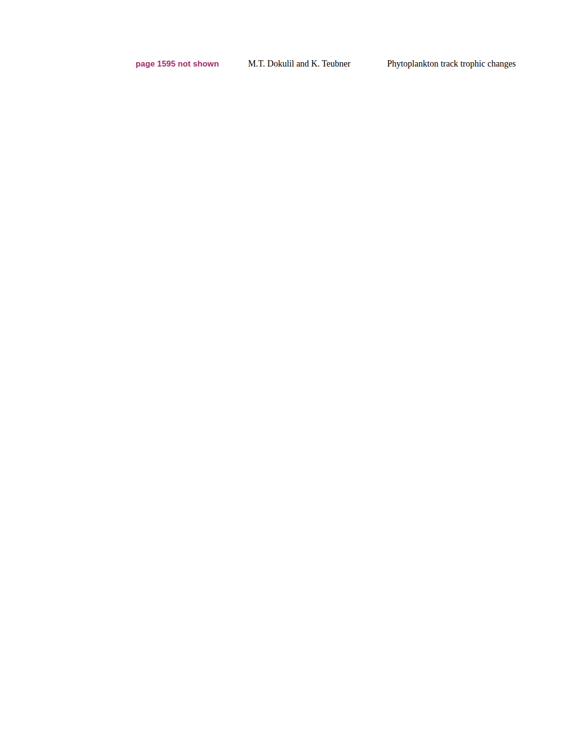page 1595 not shown M.T. Dokulil and K. Teubner Phytoplankton track trophic changes